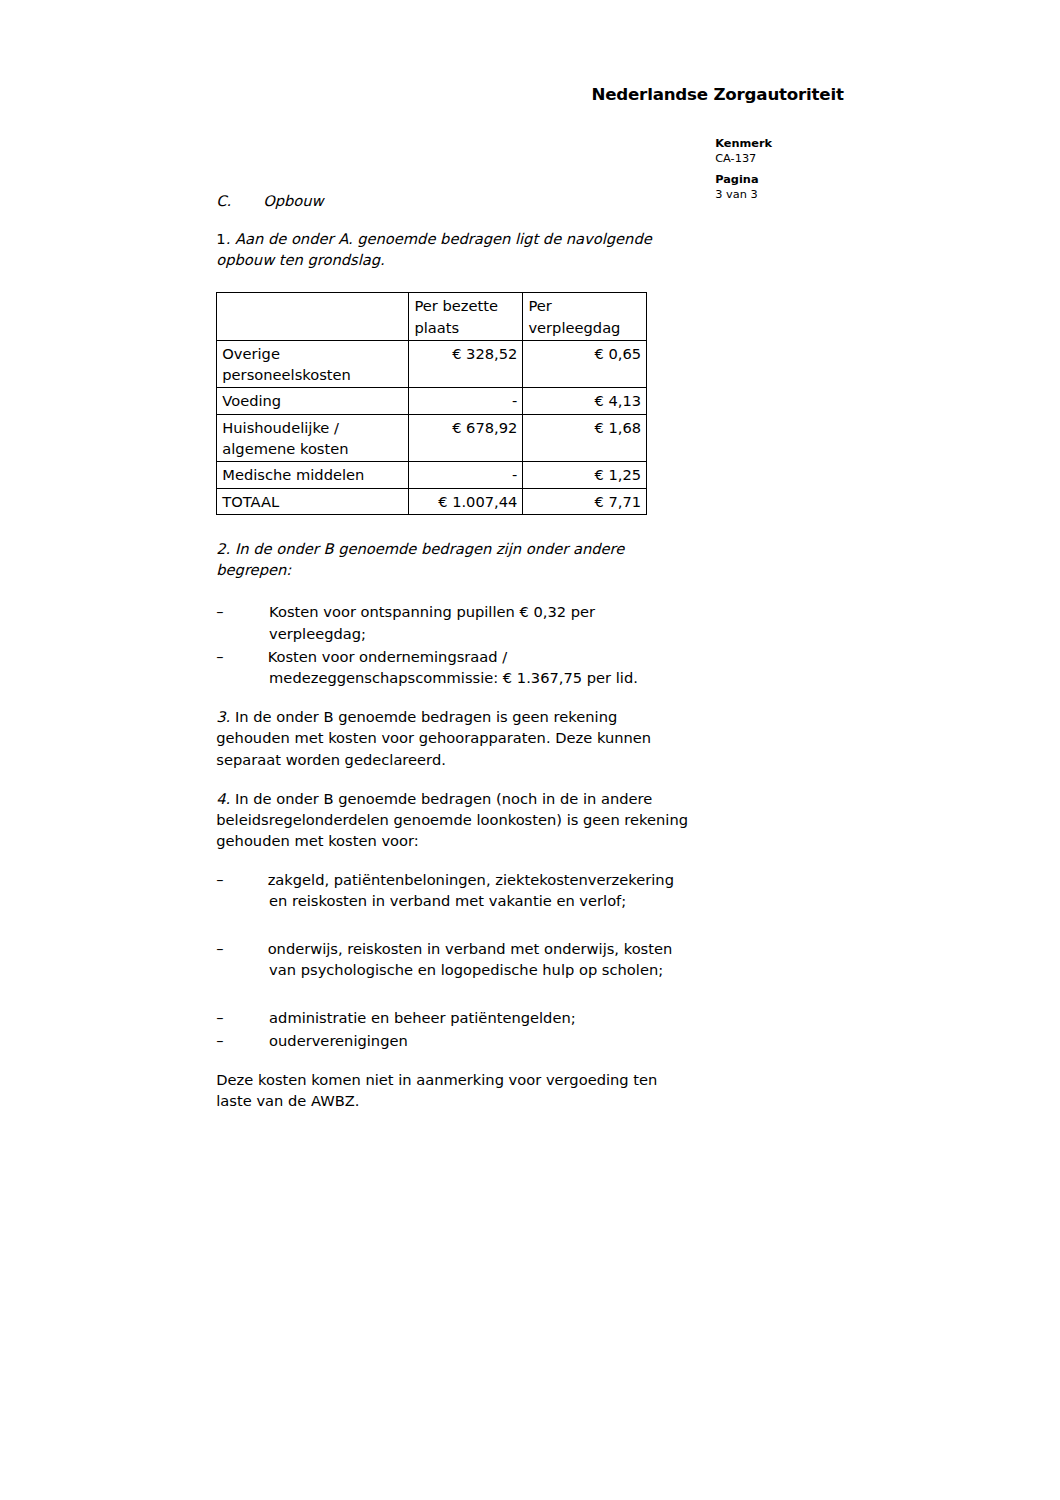Nederlandse Zorgautoriteit
Kenmerk
CA-137
Pagina
3 van 3
C. Opbouw
1. Aan de onder A. genoemde bedragen ligt de navolgende opbouw ten grondslag.
| | Per bezette plaats | Per verpleegdag |
| --- | --- | --- |
| Overige personeelskosten | € 328,52 | € 0,65 |
| Voeding | - | € 4,13 |
| Huishoudelijke / algemene kosten | € 678,92 | € 1,68 |
| Medische middelen | - | € 1,25 |
| TOTAAL | € 1.007,44 | € 7,71 |
2. In de onder B genoemde bedragen zijn onder andere begrepen:
Kosten voor ontspanning pupillen € 0,32 per verpleegdag;
Kosten voor ondernemingsraad / medezeggenschapscommissie: € 1.367,75 per lid.
3. In de onder B genoemde bedragen is geen rekening gehouden met kosten voor gehoorapparaten. Deze kunnen separaat worden gedeclareerd.
4. In de onder B genoemde bedragen (noch in de in andere beleidsregelonderdelen genoemde loonkosten) is geen rekening gehouden met kosten voor:
zakgeld, patiëntenbeloningen, ziektekostenverzekering en reiskosten in verband met vakantie en verlof;
onderwijs, reiskosten in verband met onderwijs, kosten van psychologische en logopedische hulp op scholen;
administratie en beheer patiëntengelden;
ouderverenigingen
Deze kosten komen niet in aanmerking voor vergoeding ten laste van de AWBZ.